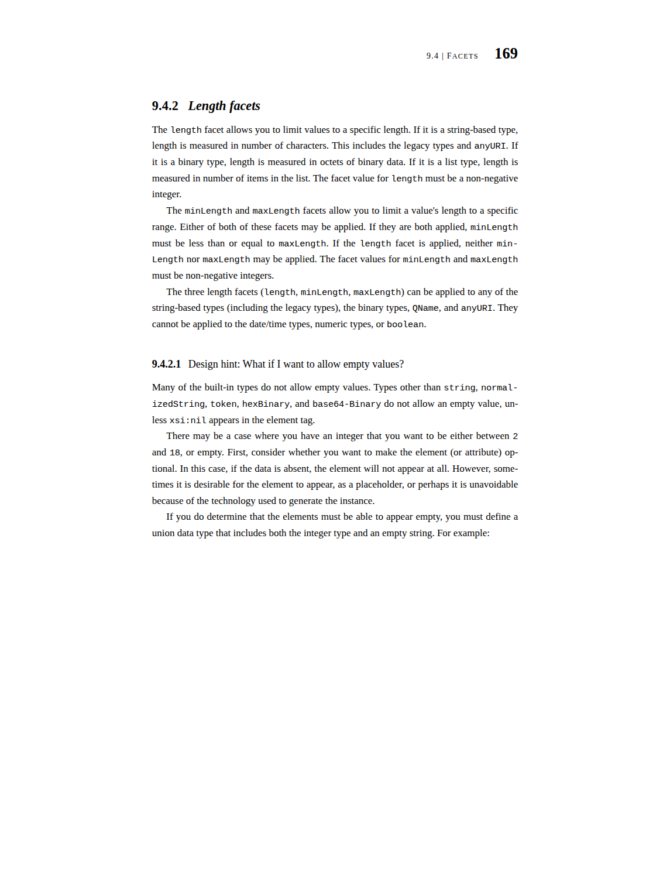9.4 | FACETS 169
9.4.2 Length facets
The length facet allows you to limit values to a specific length. If it is a string-based type, length is measured in number of characters. This includes the legacy types and anyURI. If it is a binary type, length is measured in octets of binary data. If it is a list type, length is measured in number of items in the list. The facet value for length must be a non-negative integer.
The minLength and maxLength facets allow you to limit a value's length to a specific range. Either of both of these facets may be applied. If they are both applied, minLength must be less than or equal to maxLength. If the length facet is applied, neither minLength nor maxLength may be applied. The facet values for minLength and maxLength must be non-negative integers.
The three length facets (length, minLength, maxLength) can be applied to any of the string-based types (including the legacy types), the binary types, QName, and anyURI. They cannot be applied to the date/time types, numeric types, or boolean.
9.4.2.1 Design hint: What if I want to allow empty values?
Many of the built-in types do not allow empty values. Types other than string, normalizedString, token, hexBinary, and base64-Binary do not allow an empty value, unless xsi:nil appears in the element tag.
There may be a case where you have an integer that you want to be either between 2 and 18, or empty. First, consider whether you want to make the element (or attribute) optional. In this case, if the data is absent, the element will not appear at all. However, sometimes it is desirable for the element to appear, as a placeholder, or perhaps it is unavoidable because of the technology used to generate the instance.
If you do determine that the elements must be able to appear empty, you must define a union data type that includes both the integer type and an empty string. For example: